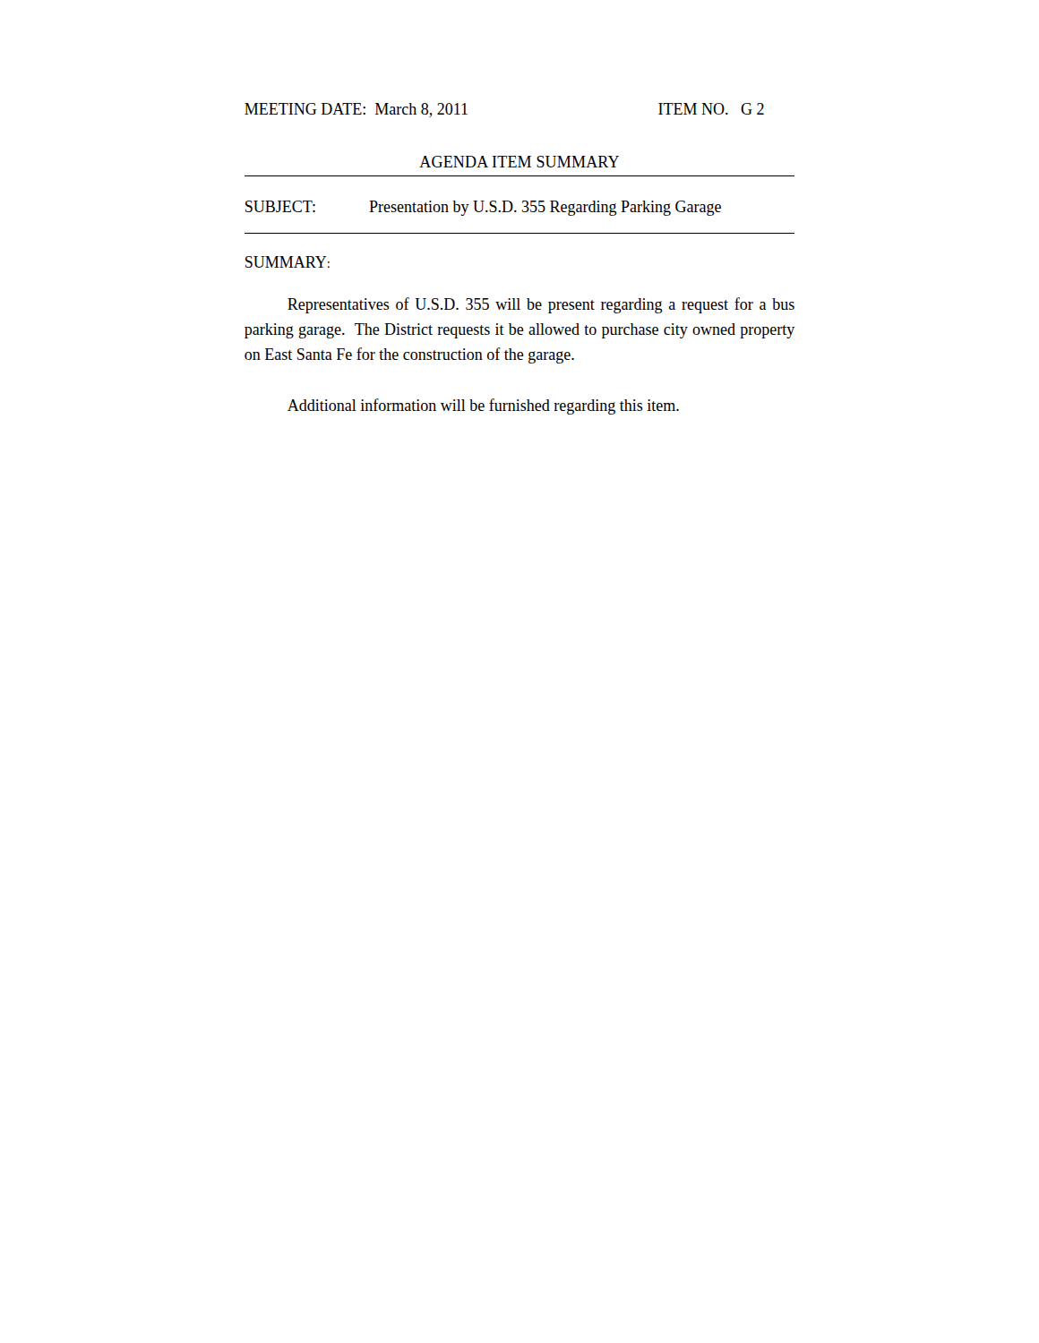MEETING DATE: March 8, 2011
ITEM NO. G 2
AGENDA ITEM SUMMARY
SUBJECT: Presentation by U.S.D. 355 Regarding Parking Garage
SUMMARY:
Representatives of U.S.D. 355 will be present regarding a request for a bus parking garage. The District requests it be allowed to purchase city owned property on East Santa Fe for the construction of the garage.
Additional information will be furnished regarding this item.